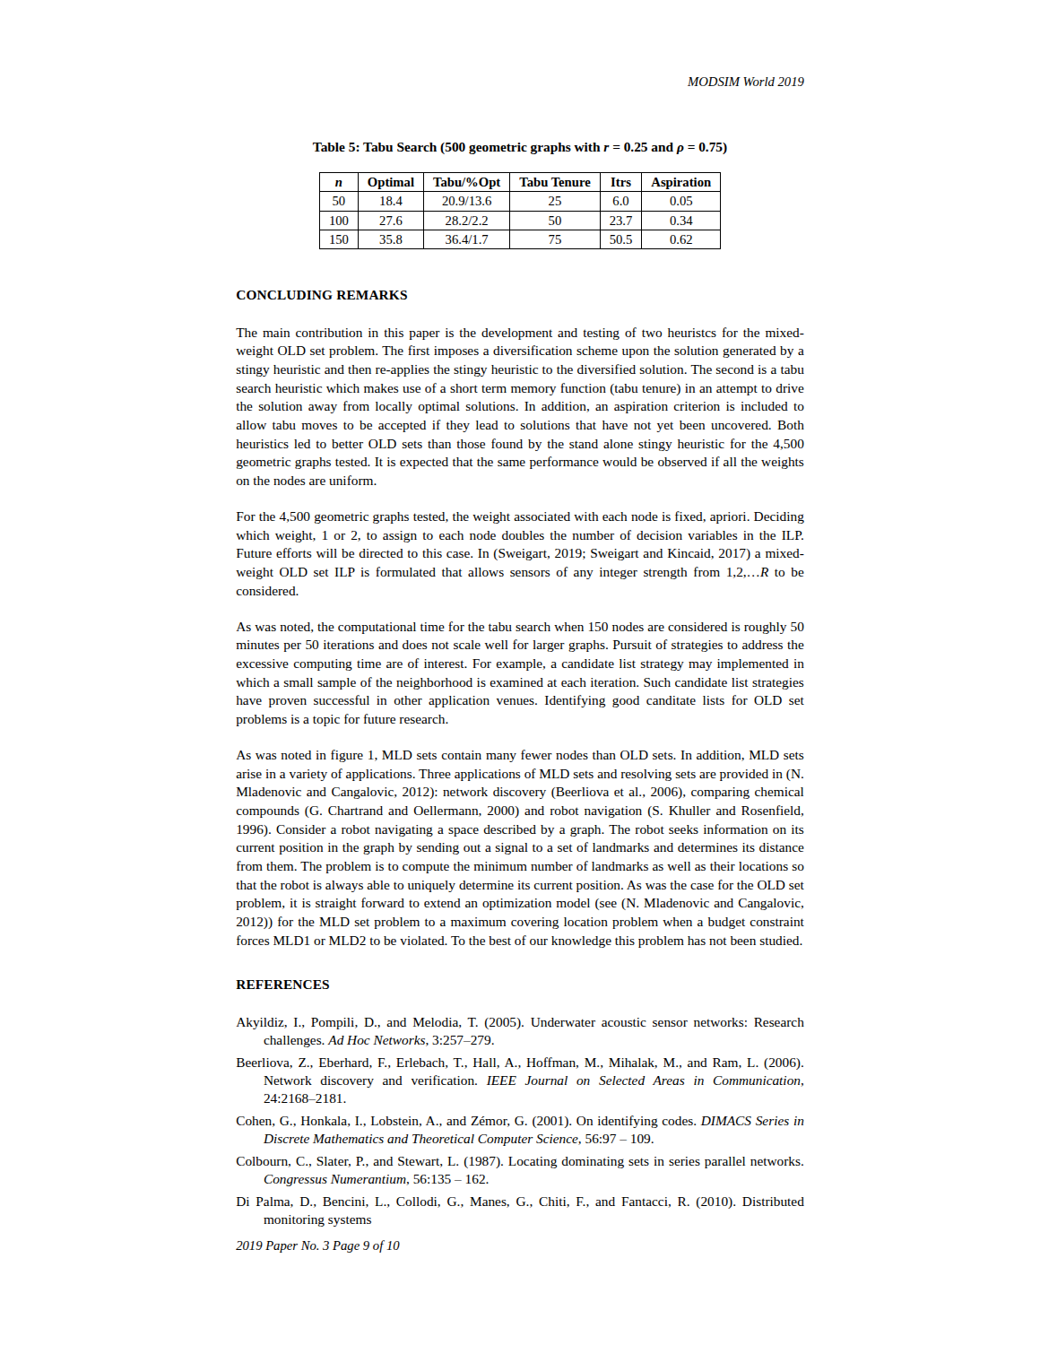MODSIM World 2019
Table 5: Tabu Search (500 geometric graphs with r = 0.25 and ρ = 0.75)
| n | Optimal | Tabu/%Opt | Tabu Tenure | Itrs | Aspiration |
| --- | --- | --- | --- | --- | --- |
| 50 | 18.4 | 20.9/13.6 | 25 | 6.0 | 0.05 |
| 100 | 27.6 | 28.2/2.2 | 50 | 23.7 | 0.34 |
| 150 | 35.8 | 36.4/1.7 | 75 | 50.5 | 0.62 |
CONCLUDING REMARKS
The main contribution in this paper is the development and testing of two heuristcs for the mixed-weight OLD set problem. The first imposes a diversification scheme upon the solution generated by a stingy heuristic and then re-applies the stingy heuristic to the diversified solution. The second is a tabu search heuristic which makes use of a short term memory function (tabu tenure) in an attempt to drive the solution away from locally optimal solutions. In addition, an aspiration criterion is included to allow tabu moves to be accepted if they lead to solutions that have not yet been uncovered. Both heuristics led to better OLD sets than those found by the stand alone stingy heuristic for the 4,500 geometric graphs tested. It is expected that the same performance would be observed if all the weights on the nodes are uniform.
For the 4,500 geometric graphs tested, the weight associated with each node is fixed, apriori. Deciding which weight, 1 or 2, to assign to each node doubles the number of decision variables in the ILP. Future efforts will be directed to this case. In (Sweigart, 2019; Sweigart and Kincaid, 2017) a mixed-weight OLD set ILP is formulated that allows sensors of any integer strength from 1,2,…R to be considered.
As was noted, the computational time for the tabu search when 150 nodes are considered is roughly 50 minutes per 50 iterations and does not scale well for larger graphs. Pursuit of strategies to address the excessive computing time are of interest. For example, a candidate list strategy may implemented in which a small sample of the neighborhood is examined at each iteration. Such candidate list strategies have proven successful in other application venues. Identifying good canditate lists for OLD set problems is a topic for future research.
As was noted in figure 1, MLD sets contain many fewer nodes than OLD sets. In addition, MLD sets arise in a variety of applications. Three applications of MLD sets and resolving sets are provided in (N. Mladenovic and Cangalovic, 2012): network discovery (Beerliova et al., 2006), comparing chemical compounds (G. Chartrand and Oellermann, 2000) and robot navigation (S. Khuller and Rosenfield, 1996). Consider a robot navigating a space described by a graph. The robot seeks information on its current position in the graph by sending out a signal to a set of landmarks and determines its distance from them. The problem is to compute the minimum number of landmarks as well as their locations so that the robot is always able to uniquely determine its current position. As was the case for the OLD set problem, it is straight forward to extend an optimization model (see (N. Mladenovic and Cangalovic, 2012)) for the MLD set problem to a maximum covering location problem when a budget constraint forces MLD1 or MLD2 to be violated. To the best of our knowledge this problem has not been studied.
REFERENCES
Akyildiz, I., Pompili, D., and Melodia, T. (2005). Underwater acoustic sensor networks: Research challenges. Ad Hoc Networks, 3:257–279.
Beerliova, Z., Eberhard, F., Erlebach, T., Hall, A., Hoffman, M., Mihalak, M., and Ram, L. (2006). Network discovery and verification. IEEE Journal on Selected Areas in Communication, 24:2168–2181.
Cohen, G., Honkala, I., Lobstein, A., and Zémor, G. (2001). On identifying codes. DIMACS Series in Discrete Mathematics and Theoretical Computer Science, 56:97 – 109.
Colbourn, C., Slater, P., and Stewart, L. (1987). Locating dominating sets in series parallel networks. Congressus Numerantium, 56:135 – 162.
Di Palma, D., Bencini, L., Collodi, G., Manes, G., Chiti, F., and Fantacci, R. (2010). Distributed monitoring systems
2019 Paper No. 3 Page 9 of 10